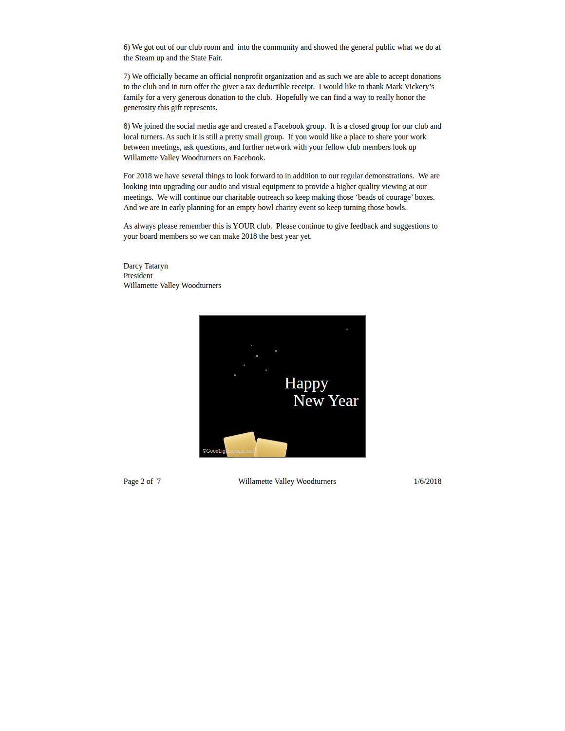6) We got out of our club room and into the community and showed the general public what we do at the Steam up and the State Fair.
7) We officially became an official nonprofit organization and as such we are able to accept donations to the club and in turn offer the giver a tax deductible receipt. I would like to thank Mark Vickery’s family for a very generous donation to the club. Hopefully we can find a way to really honor the generosity this gift represents.
8) We joined the social media age and created a Facebook group. It is a closed group for our club and local turners. As such it is still a pretty small group. If you would like a place to share your work between meetings, ask questions, and further network with your fellow club members look up Willamette Valley Woodturners on Facebook.
For 2018 we have several things to look forward to in addition to our regular demonstrations. We are looking into upgrading our audio and visual equipment to provide a higher quality viewing at our meetings. We will continue our charitable outreach so keep making those ‘beads of courage’ boxes. And we are in early planning for an empty bowl charity event so keep turning those bowls.
As always please remember this is YOUR club. Please continue to give feedback and suggestions to your board members so we can make 2018 the best year yet.
Darcy Tataryn President Willamette Valley Woodturners
Happy New Year
©GoodLightscraps.com
Page 2 of 7
Willamette Valley Woodturners
1/6/2018